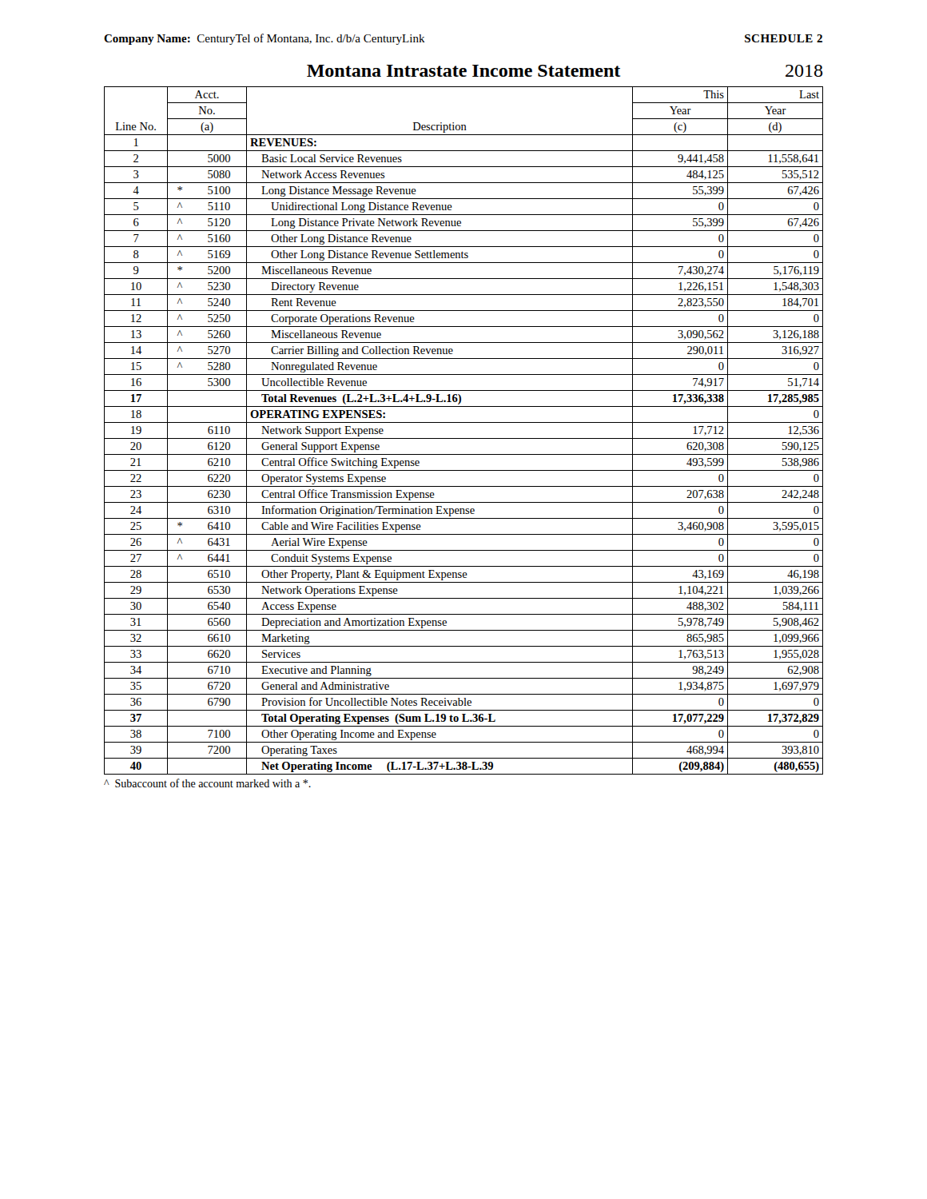Company Name: CenturyTel of Montana, Inc. d/b/a CenturyLink
SCHEDULE 2
Montana Intrastate Income Statement
2018
| Line No. | Acct. | Description | This | Last |
| --- | --- | --- | --- | --- |
| No. | Year | Year |
| (a) | (c) | (d) |
| 1 | | | REVENUES: | | |
| 2 | | 5000 | Basic Local Service Revenues | 9,441,458 | 11,558,641 |
| 3 | | 5080 | Network Access Revenues | 484,125 | 535,512 |
| 4 | * | 5100 | Long Distance Message Revenue | 55,399 | 67,426 |
| 5 | ^ | 5110 | Unidirectional Long Distance Revenue | 0 | 0 |
| 6 | ^ | 5120 | Long Distance Private Network Revenue | 55,399 | 67,426 |
| 7 | ^ | 5160 | Other Long Distance Revenue | 0 | 0 |
| 8 | ^ | 5169 | Other Long Distance Revenue Settlements | 0 | 0 |
| 9 | * | 5200 | Miscellaneous Revenue | 7,430,274 | 5,176,119 |
| 10 | ^ | 5230 | Directory Revenue | 1,226,151 | 1,548,303 |
| 11 | ^ | 5240 | Rent Revenue | 2,823,550 | 184,701 |
| 12 | ^ | 5250 | Corporate Operations Revenue | 0 | 0 |
| 13 | ^ | 5260 | Miscellaneous Revenue | 3,090,562 | 3,126,188 |
| 14 | ^ | 5270 | Carrier Billing and Collection Revenue | 290,011 | 316,927 |
| 15 | ^ | 5280 | Nonregulated Revenue | 0 | 0 |
| 16 | | 5300 | Uncollectible Revenue | 74,917 | 51,714 |
| 17 | | | Total Revenues (L.2+L.3+L.4+L.9-L.16) | 17,336,338 | 17,285,985 |
| 18 | | | OPERATING EXPENSES: | | 0 |
| 19 | | 6110 | Network Support Expense | 17,712 | 12,536 |
| 20 | | 6120 | General Support Expense | 620,308 | 590,125 |
| 21 | | 6210 | Central Office Switching Expense | 493,599 | 538,986 |
| 22 | | 6220 | Operator Systems Expense | 0 | 0 |
| 23 | | 6230 | Central Office Transmission Expense | 207,638 | 242,248 |
| 24 | | 6310 | Information Origination/Termination Expense | 0 | 0 |
| 25 | * | 6410 | Cable and Wire Facilities Expense | 3,460,908 | 3,595,015 |
| 26 | ^ | 6431 | Aerial Wire Expense | 0 | 0 |
| 27 | ^ | 6441 | Conduit Systems Expense | 0 | 0 |
| 28 | | 6510 | Other Property, Plant & Equipment Expense | 43,169 | 46,198 |
| 29 | | 6530 | Network Operations Expense | 1,104,221 | 1,039,266 |
| 30 | | 6540 | Access Expense | 488,302 | 584,111 |
| 31 | | 6560 | Depreciation and Amortization Expense | 5,978,749 | 5,908,462 |
| 32 | | 6610 | Marketing | 865,985 | 1,099,966 |
| 33 | | 6620 | Services | 1,763,513 | 1,955,028 |
| 34 | | 6710 | Executive and Planning | 98,249 | 62,908 |
| 35 | | 6720 | General and Administrative | 1,934,875 | 1,697,979 |
| 36 | | 6790 | Provision for Uncollectible Notes Receivable | 0 | 0 |
| 37 | | | Total Operating Expenses (Sum L.19 to L.36-L | 17,077,229 | 17,372,829 |
| 38 | | 7100 | Other Operating Income and Expense | 0 | 0 |
| 39 | | 7200 | Operating Taxes | 468,994 | 393,810 |
| 40 | | | Net Operating Income (L.17-L.37+L.38-L.39 | (209,884) | (480,655) |
^ Subaccount of the account marked with a *.